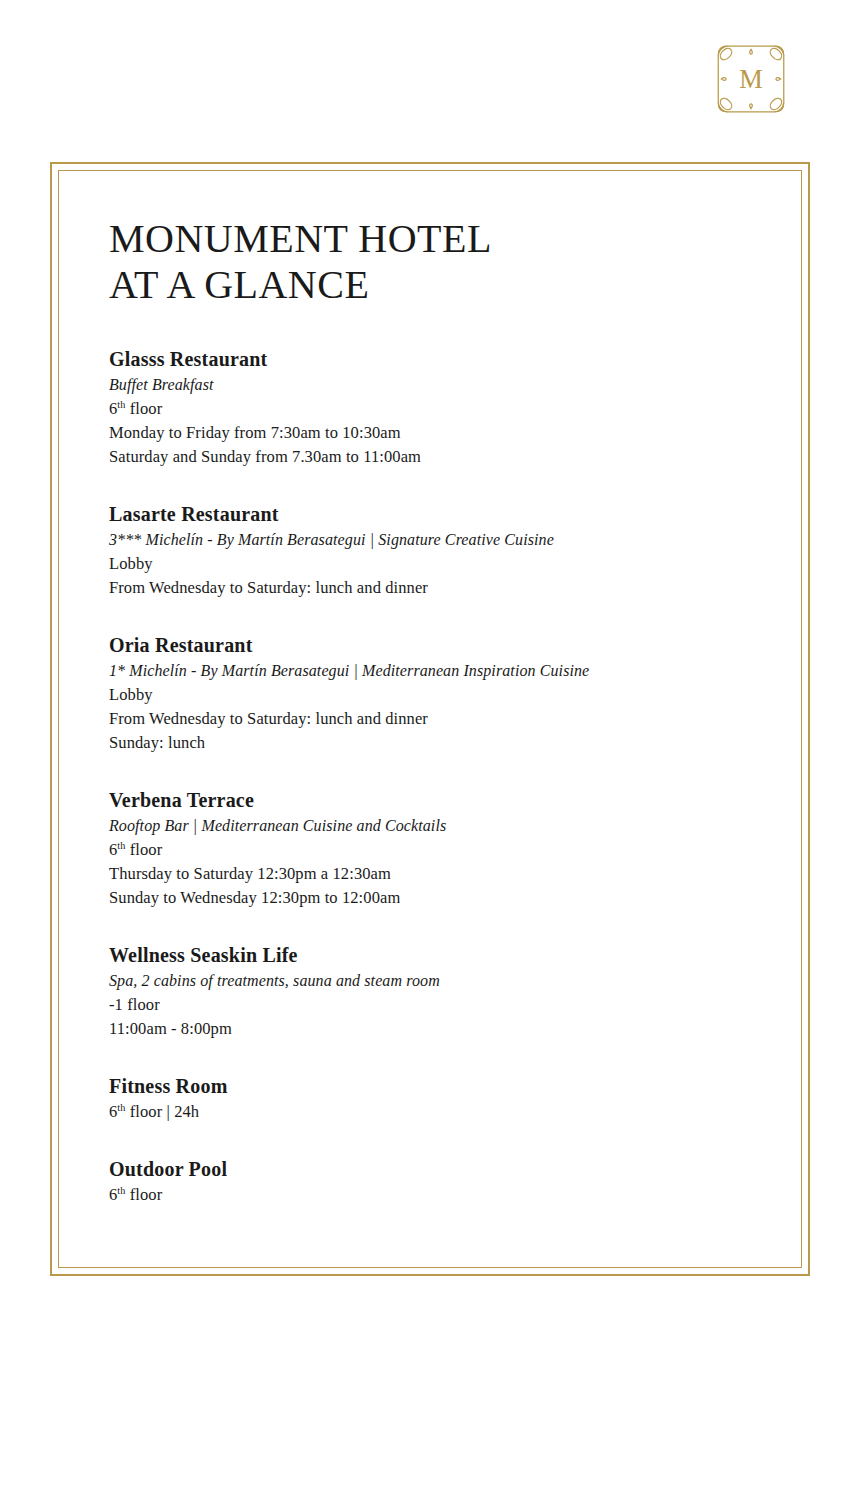M
MONUMENT HOTEL
AT A GLANCE
Glasss Restaurant
Buffet Breakfast
6th floor
Monday to Friday from 7:30am to 10:30am
Saturday and Sunday from 7.30am to 11:00am
Lasarte Restaurant
3*** Michelín - By Martín Berasategui | Signature Creative Cuisine
Lobby
From Wednesday to Saturday: lunch and dinner
Oria Restaurant
1* Michelín - By Martín Berasategui | Mediterranean Inspiration Cuisine
Lobby
From Wednesday to Saturday: lunch and dinner
Sunday: lunch
Verbena Terrace
Rooftop Bar | Mediterranean Cuisine and Cocktails
6th floor
Thursday to Saturday 12:30pm a 12:30am
Sunday to Wednesday 12:30pm to 12:00am
Wellness Seaskin Life
Spa, 2 cabins of treatments, sauna and steam room
-1 floor
11:00am - 8:00pm
Fitness Room
6th floor | 24h
Outdoor Pool
6th floor